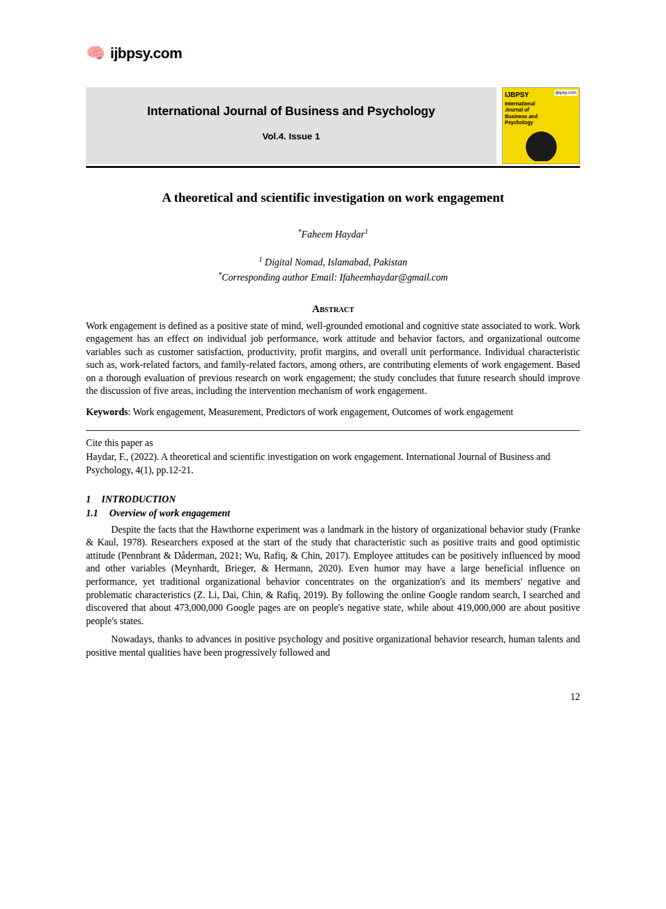🧠 ijbpsy.com
International Journal of Business and Psychology
Vol.4. Issue 1
ijbpsy.com
IJBPSY
International
Journal of
Business and
Psychology
A theoretical and scientific investigation on work engagement
*Faheem Haydar1
1 Digital Nomad, Islamabad, Pakistan
*Corresponding author Email: Ifaheemhaydar@gmail.com
Abstract
Work engagement is defined as a positive state of mind, well-grounded emotional and cognitive state associated to work. Work engagement has an effect on individual job performance, work attitude and behavior factors, and organizational outcome variables such as customer satisfaction, productivity, profit margins, and overall unit performance. Individual characteristic such as, work-related factors, and family-related factors, among others, are contributing elements of work engagement. Based on a thorough evaluation of previous research on work engagement; the study concludes that future research should improve the discussion of five areas, including the intervention mechanism of work engagement.
Keywords: Work engagement, Measurement, Predictors of work engagement, Outcomes of work engagement
Cite this paper as
Haydar, F., (2022). A theoretical and scientific investigation on work engagement. International Journal of Business and Psychology, 4(1), pp.12-21.
1 INTRODUCTION
1.1 Overview of work engagement
Despite the facts that the Hawthorne experiment was a landmark in the history of organizational behavior study (Franke & Kaul, 1978). Researchers exposed at the start of the study that characteristic such as positive traits and good optimistic attitude (Pennbrant & Dåderman, 2021; Wu, Rafiq, & Chin, 2017). Employee attitudes can be positively influenced by mood and other variables (Meynhardt, Brieger, & Hermann, 2020). Even humor may have a large beneficial influence on performance, yet traditional organizational behavior concentrates on the organization's and its members' negative and problematic characteristics (Z. Li, Dai, Chin, & Rafiq, 2019). By following the online Google random search, I searched and discovered that about 473,000,000 Google pages are on people's negative state, while about 419,000,000 are about positive people's states.
Nowadays, thanks to advances in positive psychology and positive organizational behavior research, human talents and positive mental qualities have been progressively followed and
12